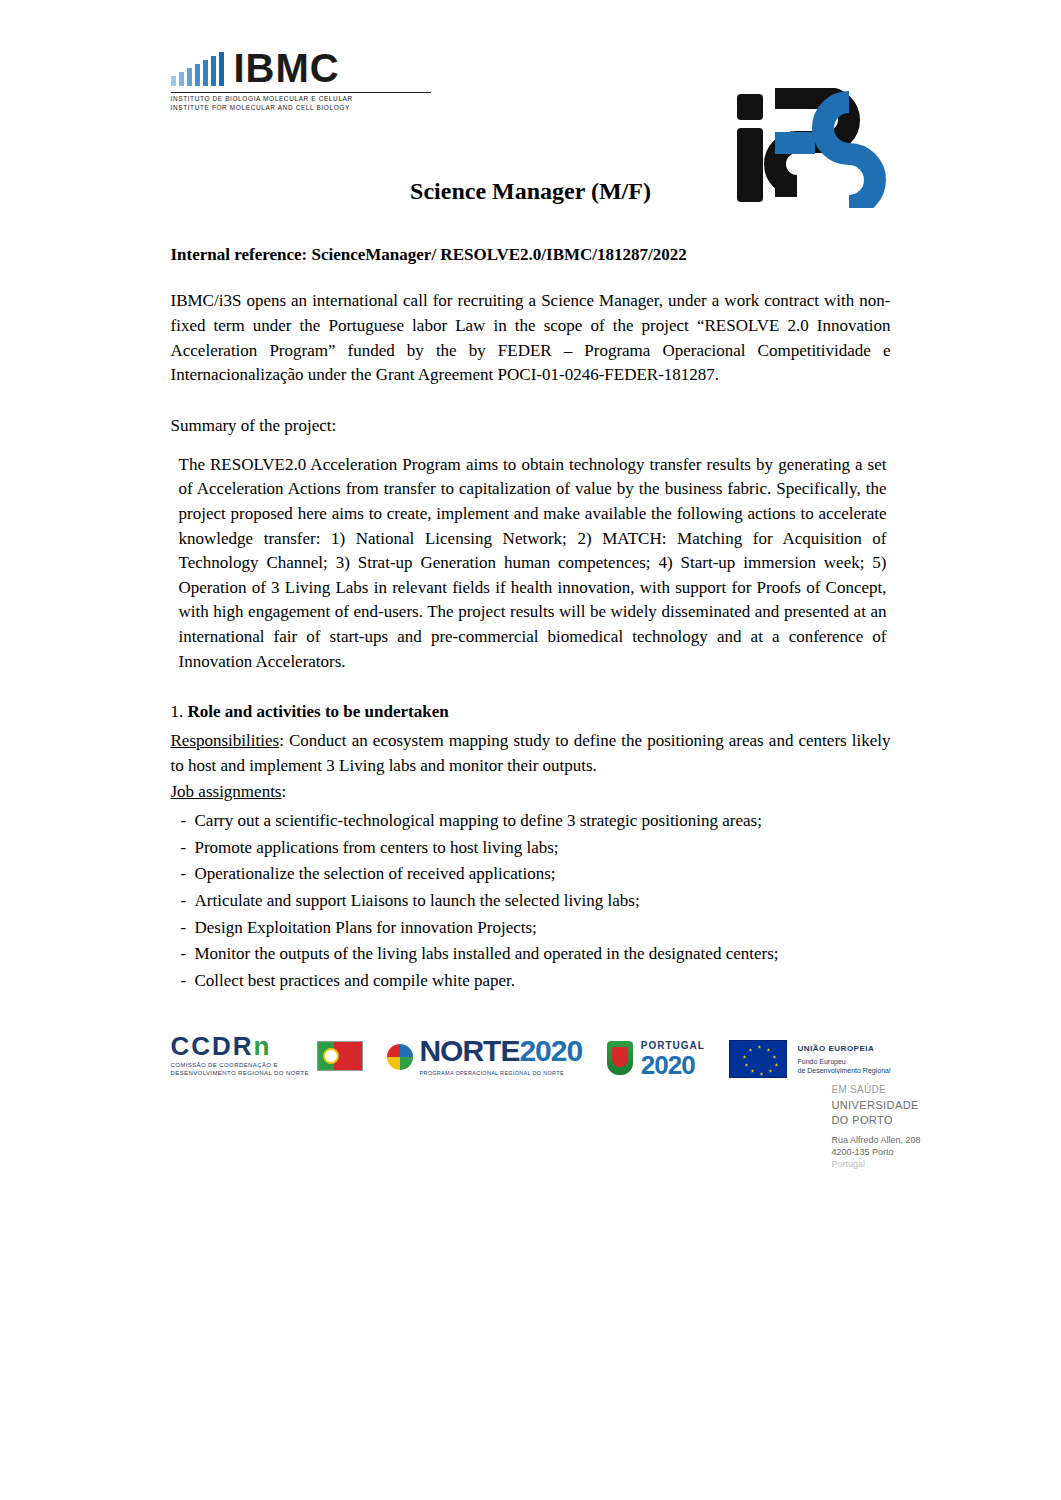IBMC
Instituto de Biologia Molecular e Celular
Institute for Molecular and Cell Biology
Science Manager (M/F)
Internal reference: ScienceManager/ RESOLVE2.0/IBMC/181287/2022
IBMC/i3S opens an international call for recruiting a Science Manager, under a work contract with non-fixed term under the Portuguese labor Law in the scope of the project “RESOLVE 2.0 Innovation Acceleration Program” funded by the by FEDER – Programa Operacional Competitividade e Internacionalização under the Grant Agreement POCI-01-0246-FEDER-181287.
Summary of the project:
The RESOLVE2.0 Acceleration Program aims to obtain technology transfer results by generating a set of Acceleration Actions from transfer to capitalization of value by the business fabric. Specifically, the project proposed here aims to create, implement and make available the following actions to accelerate knowledge transfer: 1) National Licensing Network; 2) MATCH: Matching for Acquisition of Technology Channel; 3) Strat-up Generation human competences; 4) Start-up immersion week; 5) Operation of 3 Living Labs in relevant fields if health innovation, with support for Proofs of Concept, with high engagement of end-users. The project results will be widely disseminated and presented at an international fair of start-ups and pre-commercial biomedical technology and at a conference of Innovation Accelerators.
1. Role and activities to be undertaken
Responsibilities: Conduct an ecosystem mapping study to define the positioning areas and centers likely to host and implement 3 Living labs and monitor their outputs.
Job assignments:
Carry out a scientific-technological mapping to define 3 strategic positioning areas;
Promote applications from centers to host living labs;
Operationalize the selection of received applications;
Articulate and support Liaisons to launch the selected living labs;
Design Exploitation Plans for innovation Projects;
Monitor the outputs of the living labs installed and operated in the designated centers;
Collect best practices and compile white paper.
CCDRn
Comissão de Coordenação e
Desenvolvimento Regional do Norte
NORTE2020
Programa Operacional Regional do Norte
Portugal
2020
União Europeia
Fundo Europeu
de Desenvolvimento Regional
Em Saúde
Universidade
do Porto
Rua Alfredo Allen, 208
4200-135 Porto
Portugal